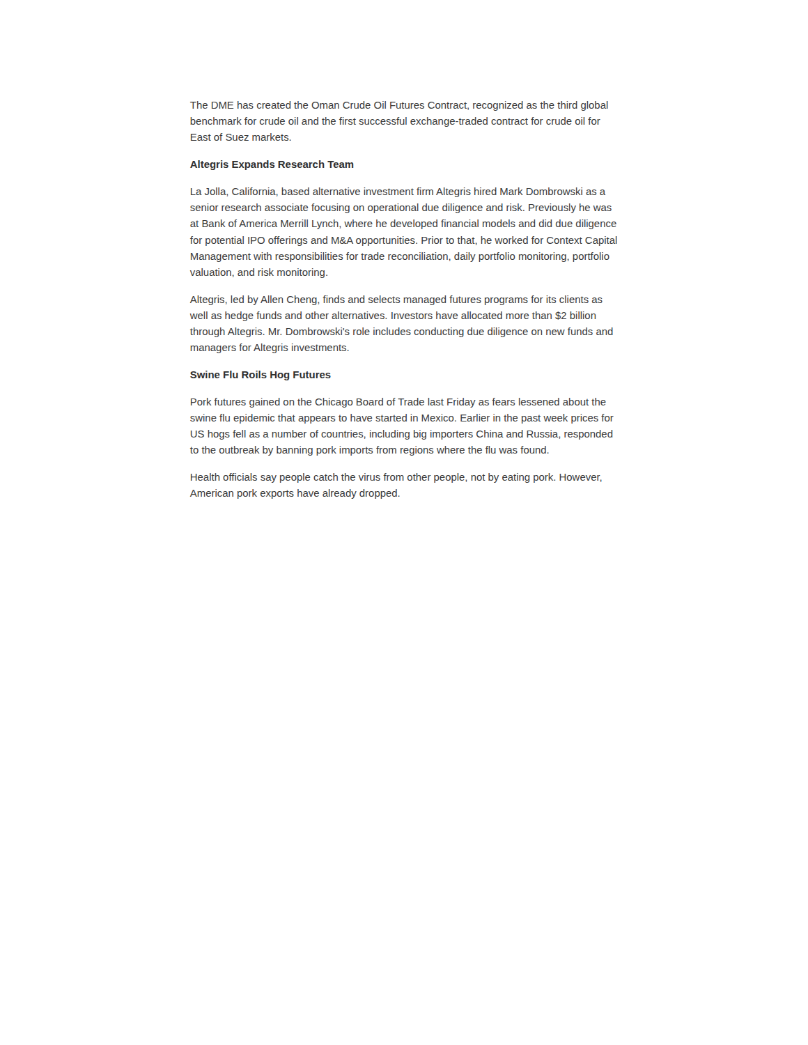The DME has created the Oman Crude Oil Futures Contract, recognized as the third global benchmark for crude oil and the first successful exchange-traded contract for crude oil for East of Suez markets.
Altegris Expands Research Team
La Jolla, California, based alternative investment firm Altegris hired Mark Dombrowski as a senior research associate focusing on operational due diligence and risk. Previously he was at Bank of America Merrill Lynch, where he developed financial models and did due diligence for potential IPO offerings and M&A opportunities. Prior to that, he worked for Context Capital Management with responsibilities for trade reconciliation, daily portfolio monitoring, portfolio valuation, and risk monitoring.
Altegris, led by Allen Cheng, finds and selects managed futures programs for its clients as well as hedge funds and other alternatives. Investors have allocated more than $2 billion through Altegris. Mr. Dombrowski's role includes conducting due diligence on new funds and managers for Altegris investments.
Swine Flu Roils Hog Futures
Pork futures gained on the Chicago Board of Trade last Friday as fears lessened about the swine flu epidemic that appears to have started in Mexico. Earlier in the past week prices for US hogs fell as a number of countries, including big importers China and Russia, responded to the outbreak by banning pork imports from regions where the flu was found.
Health officials say people catch the virus from other people, not by eating pork. However, American pork exports have already dropped.